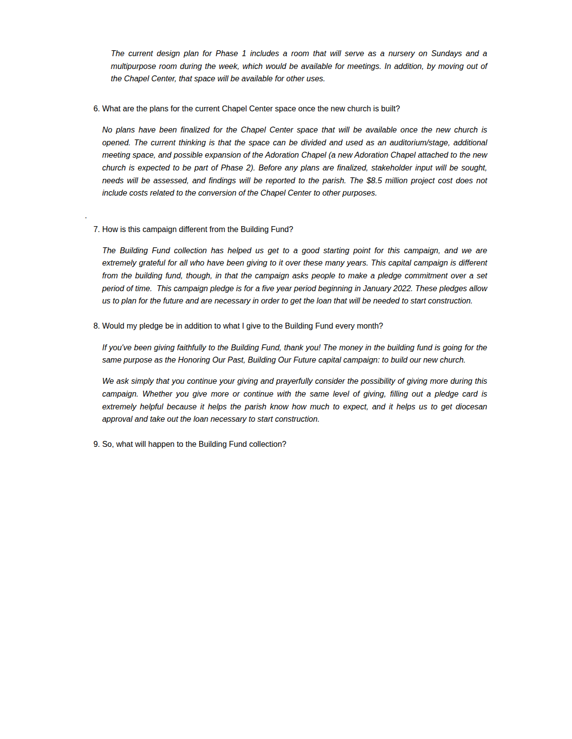The current design plan for Phase 1 includes a room that will serve as a nursery on Sundays and a multipurpose room during the week, which would be available for meetings. In addition, by moving out of the Chapel Center, that space will be available for other uses.
What are the plans for the current Chapel Center space once the new church is built?
No plans have been finalized for the Chapel Center space that will be available once the new church is opened. The current thinking is that the space can be divided and used as an auditorium/stage, additional meeting space, and possible expansion of the Adoration Chapel (a new Adoration Chapel attached to the new church is expected to be part of Phase 2). Before any plans are finalized, stakeholder input will be sought, needs will be assessed, and findings will be reported to the parish. The $8.5 million project cost does not include costs related to the conversion of the Chapel Center to other purposes.
.
How is this campaign different from the Building Fund?
The Building Fund collection has helped us get to a good starting point for this campaign, and we are extremely grateful for all who have been giving to it over these many years. This capital campaign is different from the building fund, though, in that the campaign asks people to make a pledge commitment over a set period of time. This campaign pledge is for a five year period beginning in January 2022. These pledges allow us to plan for the future and are necessary in order to get the loan that will be needed to start construction.
Would my pledge be in addition to what I give to the Building Fund every month?
If you've been giving faithfully to the Building Fund, thank you! The money in the building fund is going for the same purpose as the Honoring Our Past, Building Our Future capital campaign: to build our new church.
We ask simply that you continue your giving and prayerfully consider the possibility of giving more during this campaign. Whether you give more or continue with the same level of giving, filling out a pledge card is extremely helpful because it helps the parish know how much to expect, and it helps us to get diocesan approval and take out the loan necessary to start construction.
So, what will happen to the Building Fund collection?